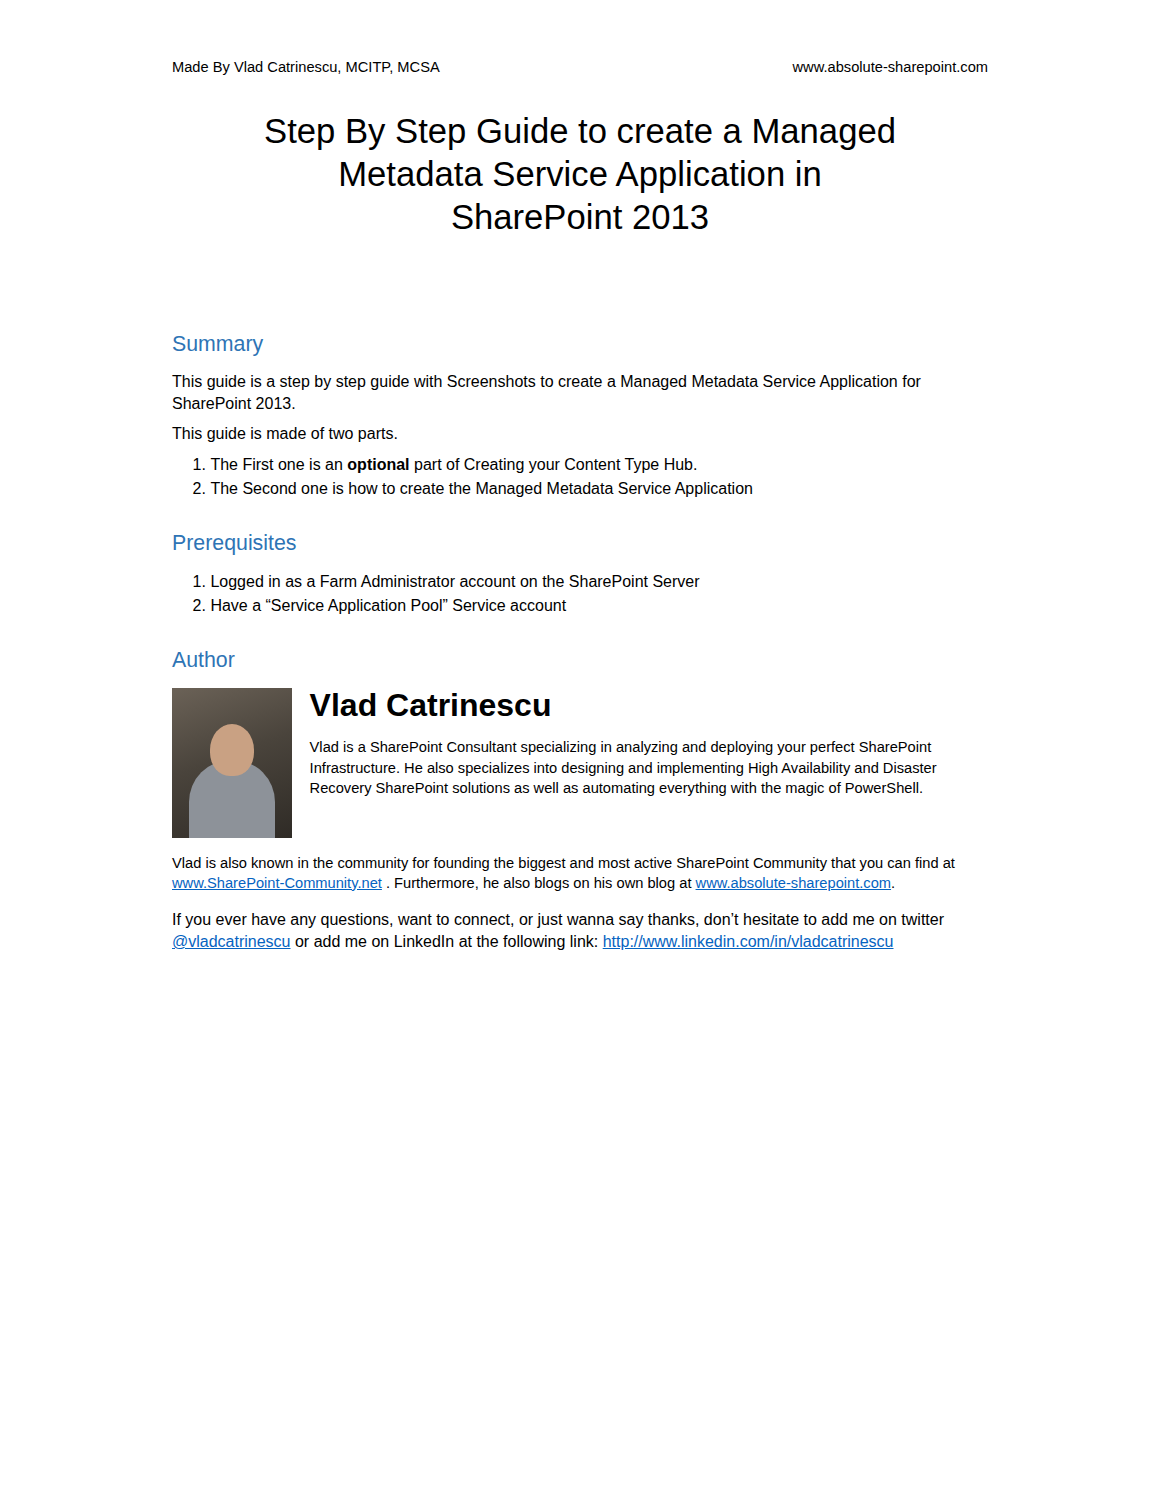Made By Vlad Catrinescu, MCITP, MCSA www.absolute-sharepoint.com
Step By Step Guide to create a Managed
Metadata Service Application in
SharePoint 2013
Summary
This guide is a step by step guide with Screenshots to create a Managed Metadata Service Application for SharePoint 2013.
This guide is made of two parts.
The First one is an optional part of Creating your Content Type Hub.
The Second one is how to create the Managed Metadata Service Application
Prerequisites
Logged in as a Farm Administrator account on the SharePoint Server
Have a “Service Application Pool” Service account
Author
Vlad Catrinescu
Vlad is a SharePoint Consultant specializing in analyzing and deploying your perfect SharePoint Infrastructure. He also specializes into designing and implementing High Availability and Disaster Recovery SharePoint solutions as well as automating everything with the magic of PowerShell.
Vlad is also known in the community for founding the biggest and most active SharePoint Community that you can find at www.SharePoint-Community.net . Furthermore, he also blogs on his own blog at www.absolute-sharepoint.com.
If you ever have any questions, want to connect, or just wanna say thanks, don’t hesitate to add me on twitter @vladcatrinescu or add me on LinkedIn at the following link: http://www.linkedin.com/in/vladcatrinescu